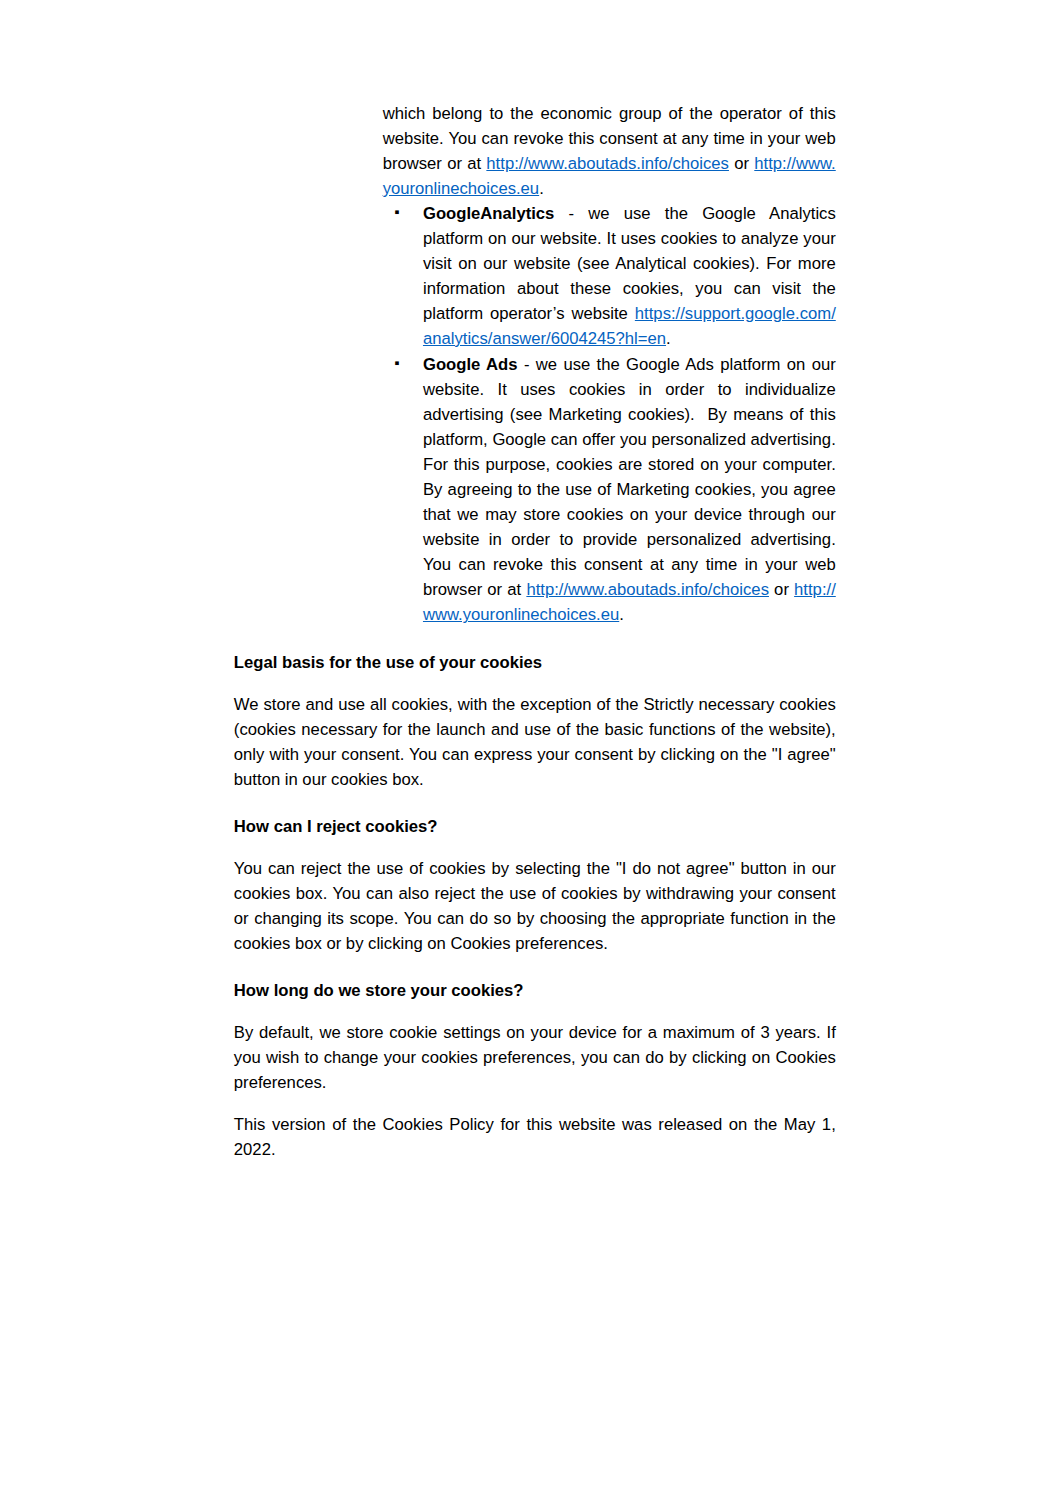which belong to the economic group of the operator of this website. You can revoke this consent at any time in your web browser or at http://www.aboutads.info/choices or http://www.youronlinechoices.eu.
GoogleAnalytics - we use the Google Analytics platform on our website. It uses cookies to analyze your visit on our website (see Analytical cookies). For more information about these cookies, you can visit the platform operator’s website https://support.google.com/analytics/answer/6004245?hl=en.
Google Ads - we use the Google Ads platform on our website. It uses cookies in order to individualize advertising (see Marketing cookies). By means of this platform, Google can offer you personalized advertising. For this purpose, cookies are stored on your computer. By agreeing to the use of Marketing cookies, you agree that we may store cookies on your device through our website in order to provide personalized advertising. You can revoke this consent at any time in your web browser or at http://www.aboutads.info/choices or http://www.youronlinechoices.eu.
Legal basis for the use of your cookies
We store and use all cookies, with the exception of the Strictly necessary cookies (cookies necessary for the launch and use of the basic functions of the website), only with your consent. You can express your consent by clicking on the "I agree" button in our cookies box.
How can I reject cookies?
You can reject the use of cookies by selecting the "I do not agree" button in our cookies box. You can also reject the use of cookies by withdrawing your consent or changing its scope. You can do so by choosing the appropriate function in the cookies box or by clicking on Cookies preferences.
How long do we store your cookies?
By default, we store cookie settings on your device for a maximum of 3 years. If you wish to change your cookies preferences, you can do by clicking on Cookies preferences.
This version of the Cookies Policy for this website was released on the May 1, 2022.